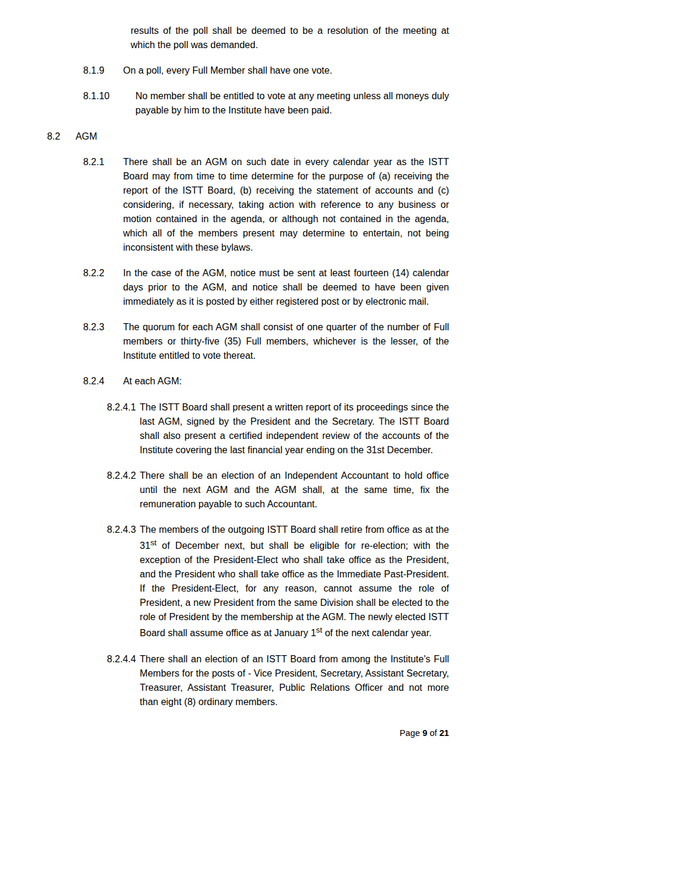results of the poll shall be deemed to be a resolution of the meeting at which the poll was demanded.
8.1.9
On a poll, every Full Member shall have one vote.
8.1.10
No member shall be entitled to vote at any meeting unless all moneys duly payable by him to the Institute have been paid.
8.2
AGM
8.2.1
There shall be an AGM on such date in every calendar year as the ISTT Board may from time to time determine for the purpose of (a) receiving the report of the ISTT Board, (b) receiving the statement of accounts and (c) considering, if necessary, taking action with reference to any business or motion contained in the agenda, or although not contained in the agenda, which all of the members present may determine to entertain, not being inconsistent with these bylaws.
8.2.2
In the case of the AGM, notice must be sent at least fourteen (14) calendar days prior to the AGM, and notice shall be deemed to have been given immediately as it is posted by either registered post or by electronic mail.
8.2.3
The quorum for each AGM shall consist of one quarter of the number of Full members or thirty-five (35) Full members, whichever is the lesser, of the Institute entitled to vote thereat.
8.2.4
At each AGM:
8.2.4.1
The ISTT Board shall present a written report of its proceedings since the last AGM, signed by the President and the Secretary. The ISTT Board shall also present a certified independent review of the accounts of the Institute covering the last financial year ending on the 31st December.
8.2.4.2
There shall be an election of an Independent Accountant to hold office until the next AGM and the AGM shall, at the same time, fix the remuneration payable to such Accountant.
8.2.4.3
The members of the outgoing ISTT Board shall retire from office as at the 31st of December next, but shall be eligible for re-election; with the exception of the President-Elect who shall take office as the President, and the President who shall take office as the Immediate Past-President. If the President-Elect, for any reason, cannot assume the role of President, a new President from the same Division shall be elected to the role of President by the membership at the AGM. The newly elected ISTT Board shall assume office as at January 1st of the next calendar year.
8.2.4.4
There shall an election of an ISTT Board from among the Institute's Full Members for the posts of - Vice President, Secretary, Assistant Secretary, Treasurer, Assistant Treasurer, Public Relations Officer and not more than eight (8) ordinary members.
Page 9 of 21